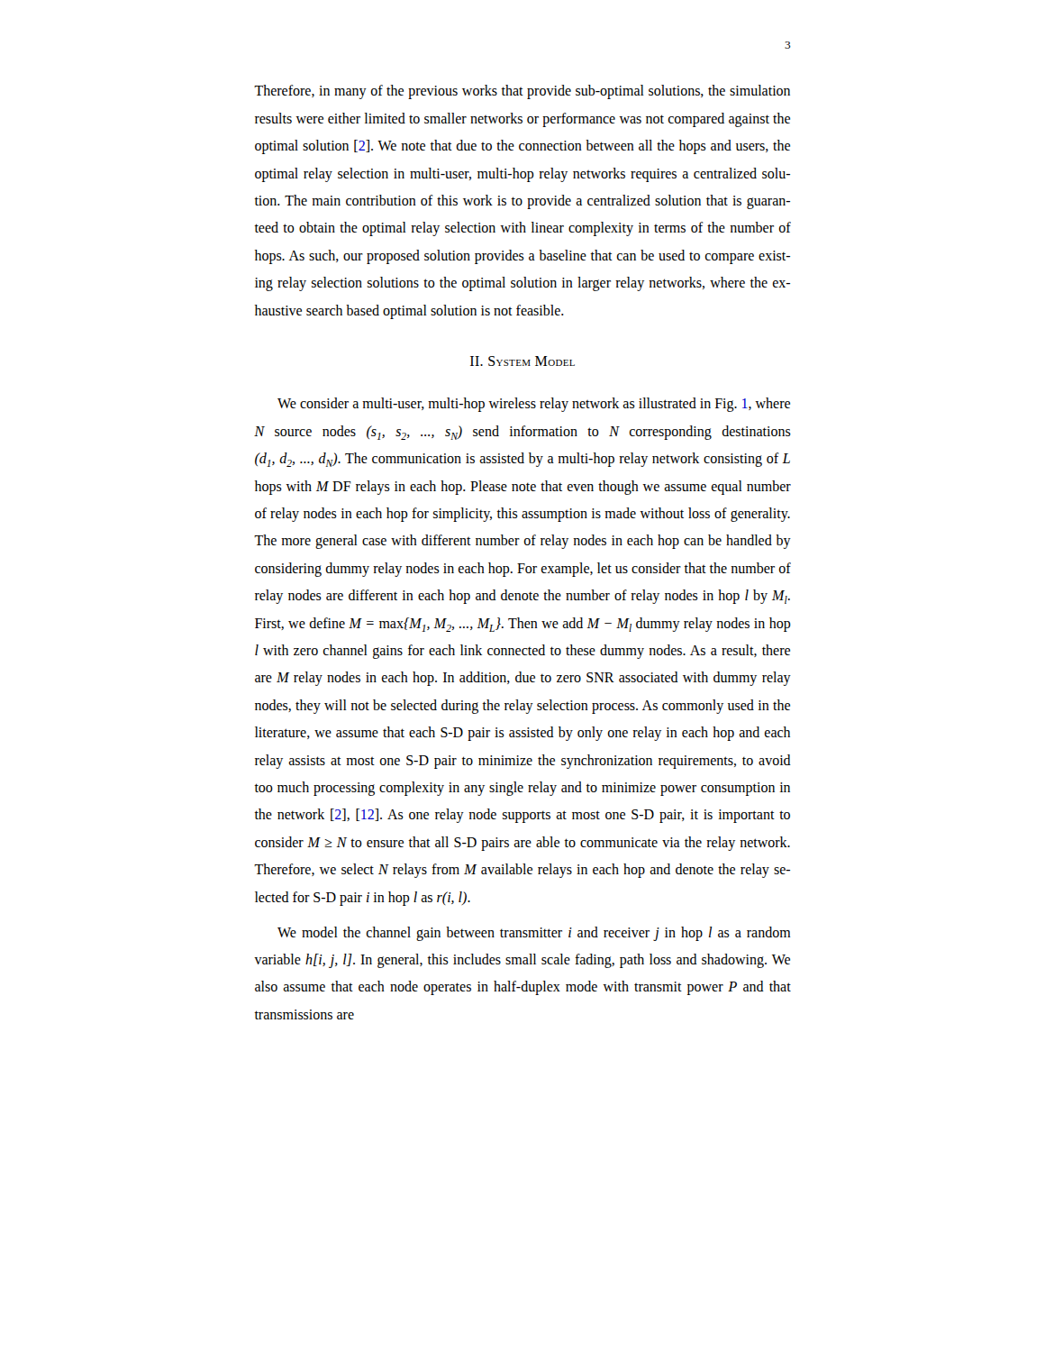3
Therefore, in many of the previous works that provide sub-optimal solutions, the simulation results were either limited to smaller networks or performance was not compared against the optimal solution [2]. We note that due to the connection between all the hops and users, the optimal relay selection in multi-user, multi-hop relay networks requires a centralized solution. The main contribution of this work is to provide a centralized solution that is guaranteed to obtain the optimal relay selection with linear complexity in terms of the number of hops. As such, our proposed solution provides a baseline that can be used to compare existing relay selection solutions to the optimal solution in larger relay networks, where the exhaustive search based optimal solution is not feasible.
II. System Model
We consider a multi-user, multi-hop wireless relay network as illustrated in Fig. 1, where N source nodes (s1, s2, ..., sN) send information to N corresponding destinations (d1, d2, ..., dN). The communication is assisted by a multi-hop relay network consisting of L hops with M DF relays in each hop. Please note that even though we assume equal number of relay nodes in each hop for simplicity, this assumption is made without loss of generality. The more general case with different number of relay nodes in each hop can be handled by considering dummy relay nodes in each hop. For example, let us consider that the number of relay nodes are different in each hop and denote the number of relay nodes in hop l by Ml. First, we define M = max{M1, M2, ..., ML}. Then we add M − Ml dummy relay nodes in hop l with zero channel gains for each link connected to these dummy nodes. As a result, there are M relay nodes in each hop. In addition, due to zero SNR associated with dummy relay nodes, they will not be selected during the relay selection process. As commonly used in the literature, we assume that each S-D pair is assisted by only one relay in each hop and each relay assists at most one S-D pair to minimize the synchronization requirements, to avoid too much processing complexity in any single relay and to minimize power consumption in the network [2], [12]. As one relay node supports at most one S-D pair, it is important to consider M ≥ N to ensure that all S-D pairs are able to communicate via the relay network. Therefore, we select N relays from M available relays in each hop and denote the relay selected for S-D pair i in hop l as r(i, l).
We model the channel gain between transmitter i and receiver j in hop l as a random variable h[i, j, l]. In general, this includes small scale fading, path loss and shadowing. We also assume that each node operates in half-duplex mode with transmit power P and that transmissions are